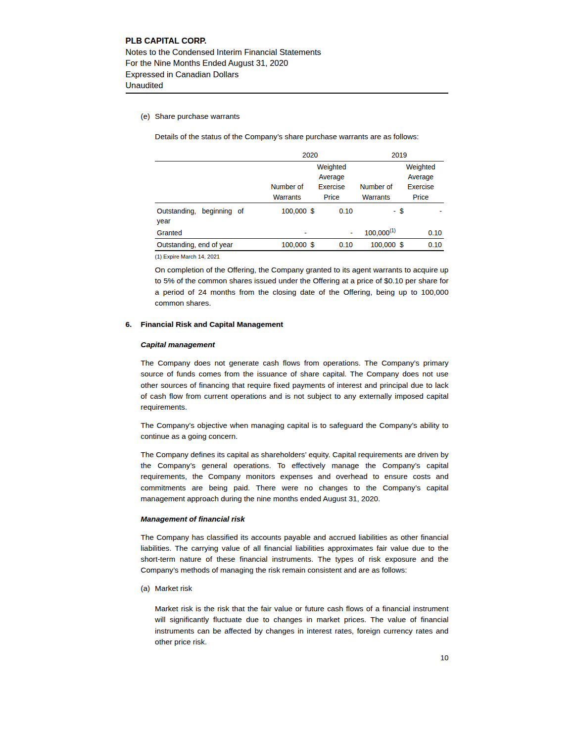PLB CAPITAL CORP.
Notes to the Condensed Interim Financial Statements
For the Nine Months Ended August 31, 2020
Expressed in Canadian Dollars
Unaudited
(e)
Share purchase warrants
Details of the status of the Company’s share purchase warrants are as follows:
| | 2020 | 2019 |
| | Number of Warrants | Weighted Average Exercise Price | Number of Warrants | Weighted Average Exercise Price |
| Outstanding, beginning of year | 100,000 | $ | 0.10 | - | $ | - |
| Granted | - | | - | 100,000 (1) | | 0.10 |
| Outstanding, end of year | 100,000 | $ | 0.10 | 100,000 | $ | 0.10 |
(1) Expire March 14, 2021
On completion of the Offering, the Company granted to its agent warrants to acquire up to 5% of the common shares issued under the Offering at a price of $0.10 per share for a period of 24 months from the closing date of the Offering, being up to 100,000 common shares.
6.
Financial Risk and Capital Management
Capital management
The Company does not generate cash flows from operations. The Company’s primary source of funds comes from the issuance of share capital. The Company does not use other sources of financing that require fixed payments of interest and principal due to lack of cash flow from current operations and is not subject to any externally imposed capital requirements.
The Company’s objective when managing capital is to safeguard the Company’s ability to continue as a going concern.
The Company defines its capital as shareholders’ equity. Capital requirements are driven by the Company’s general operations. To effectively manage the Company’s capital requirements, the Company monitors expenses and overhead to ensure costs and commitments are being paid. There were no changes to the Company’s capital management approach during the nine months ended August 31, 2020.
Management of financial risk
The Company has classified its accounts payable and accrued liabilities as other financial liabilities. The carrying value of all financial liabilities approximates fair value due to the short-term nature of these financial instruments. The types of risk exposure and the Company’s methods of managing the risk remain consistent and are as follows:
(a)
Market risk
Market risk is the risk that the fair value or future cash flows of a financial instrument will significantly fluctuate due to changes in market prices. The value of financial instruments can be affected by changes in interest rates, foreign currency rates and other price risk.
10